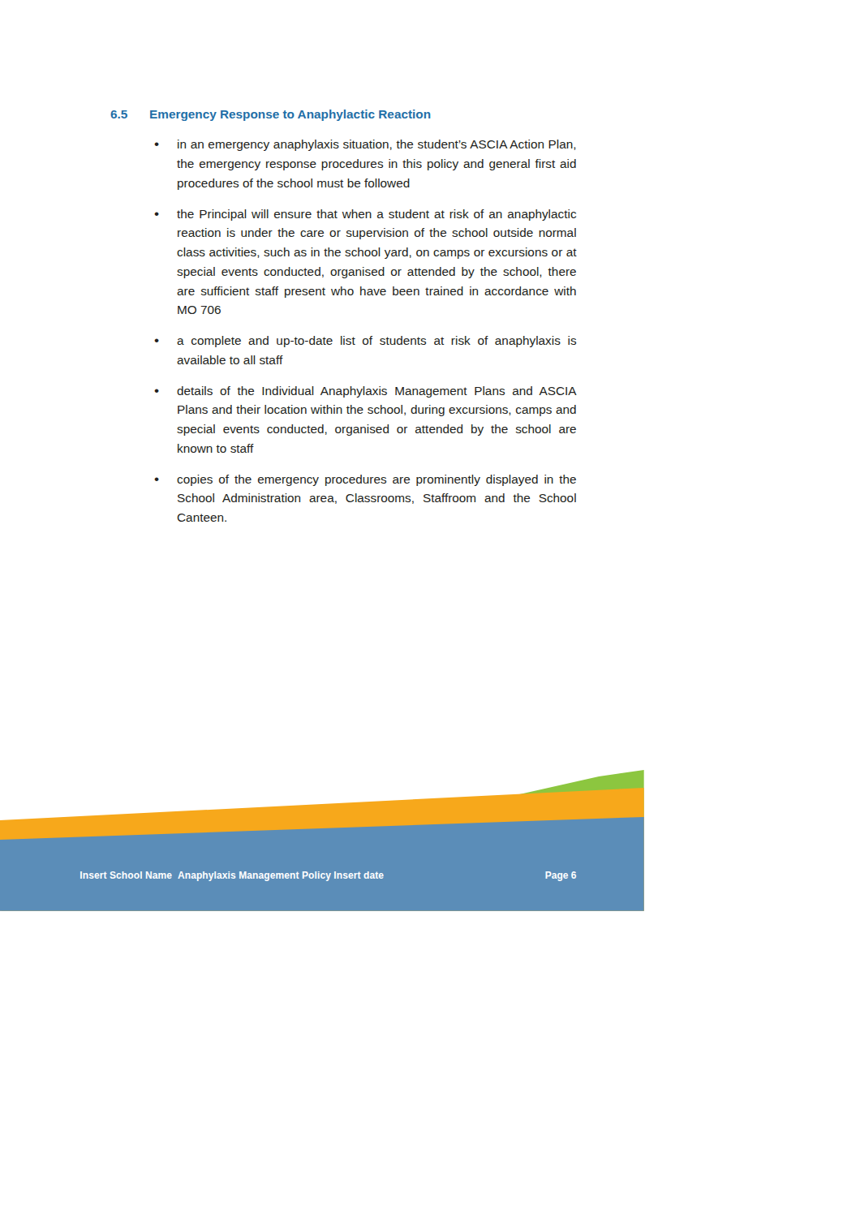6.5 Emergency Response to Anaphylactic Reaction
in an emergency anaphylaxis situation, the student’s ASCIA Action Plan, the emergency response procedures in this policy and general first aid procedures of the school must be followed
the Principal will ensure that when a student at risk of an anaphylactic reaction is under the care or supervision of the school outside normal class activities, such as in the school yard, on camps or excursions or at special events conducted, organised or attended by the school, there are sufficient staff present who have been trained in accordance with MO 706
a complete and up-to-date list of students at risk of anaphylaxis is available to all staff
details of the Individual Anaphylaxis Management Plans and ASCIA Plans and their location within the school, during excursions, camps and special events conducted, organised or attended by the school are known to staff
copies of the emergency procedures are prominently displayed in the School Administration area, Classrooms, Staffroom and the School Canteen.
Insert School Name Anaphylaxis Management Policy Insert date Page 6